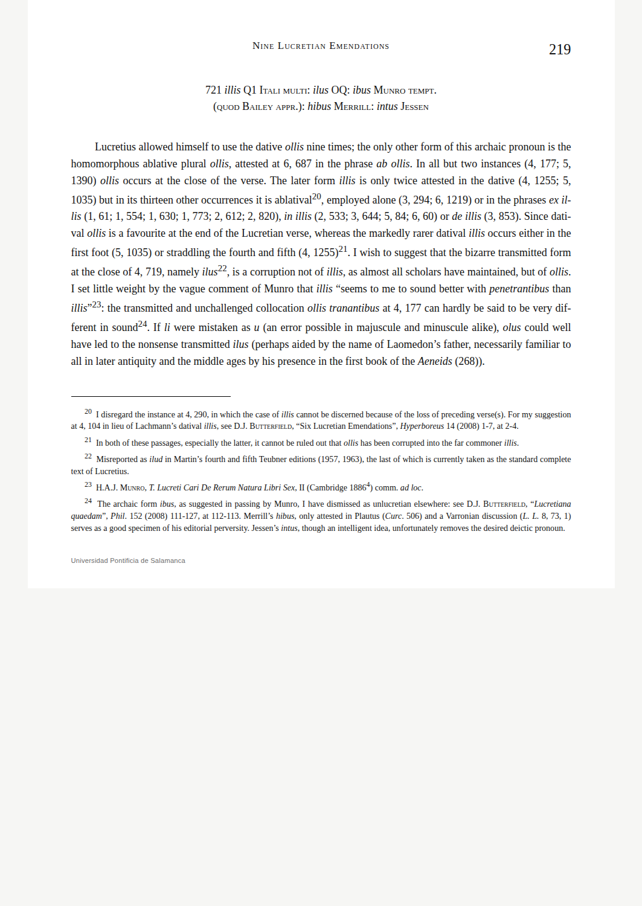Nine Lucretian Emendations 219
721 illis Q1 Itali multi: ilus OQ: ibus Munro tempt.
(quod Bailey appr.): hibus Merrill: intus Jessen
Lucretius allowed himself to use the dative ollis nine times; the only other form of this archaic pronoun is the homomorphous ablative plural ollis, attested at 6, 687 in the phrase ab ollis. In all but two instances (4, 177; 5, 1390) ollis occurs at the close of the verse. The later form illis is only twice attested in the dative (4, 1255; 5, 1035) but in its thirteen other occurrences it is ablatival20, employed alone (3, 294; 6, 1219) or in the phrases ex illis (1, 61; 1, 554; 1, 630; 1, 773; 2, 612; 2, 820), in illis (2, 533; 3, 644; 5, 84; 6, 60) or de illis (3, 853). Since datival ollis is a favourite at the end of the Lucretian verse, whereas the markedly rarer datival illis occurs either in the first foot (5, 1035) or straddling the fourth and fifth (4, 1255)21. I wish to suggest that the bizarre transmitted form at the close of 4, 719, namely ilus22, is a corruption not of illis, as almost all scholars have maintained, but of ollis. I set little weight by the vague comment of Munro that illis “seems to me to sound better with penetrantibus than illis”23: the transmitted and unchallenged collocation ollis tranantibus at 4, 177 can hardly be said to be very different in sound24. If li were mistaken as u (an error possible in majuscule and minuscule alike), olus could well have led to the nonsense transmitted ilus (perhaps aided by the name of Laomedon’s father, necessarily familiar to all in later antiquity and the middle ages by his presence in the first book of the Aeneids (268)).
20 I disregard the instance at 4, 290, in which the case of illis cannot be discerned because of the loss of preceding verse(s). For my suggestion at 4, 104 in lieu of Lachmann’s datival illis, see D.J. Butterfield, “Six Lucretian Emendations”, Hyperboreus 14 (2008) 1-7, at 2-4.
21 In both of these passages, especially the latter, it cannot be ruled out that ollis has been corrupted into the far commoner illis.
22 Misreported as ilud in Martin’s fourth and fifth Teubner editions (1957, 1963), the last of which is currently taken as the standard complete text of Lucretius.
23 H.A.J. Munro, T. Lucreti Cari De Rerum Natura Libri Sex, II (Cambridge 18864) comm. ad loc.
24 The archaic form ibus, as suggested in passing by Munro, I have dismissed as unlucretian elsewhere: see D.J. Butterfield, “Lucretiana quaedam”, Phil. 152 (2008) 111-127, at 112-113. Merrill’s hibus, only attested in Plautus (Curc. 506) and a Varronian discussion (L. L. 8, 73, 1) serves as a good specimen of his editorial perversity. Jessen’s intus, though an intelligent idea, unfortunately removes the desired deictic pronoun.
Universidad Pontificia de Salamanca